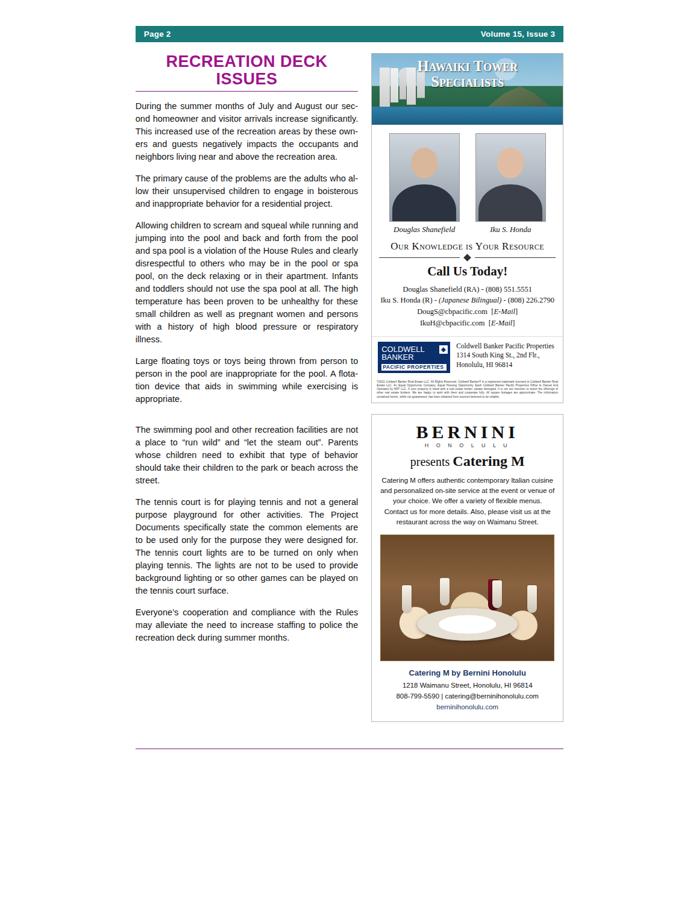Page 2
Volume 15, Issue 3
RECREATION DECK ISSUES
During the summer months of July and August our second homeowner and visitor arrivals increase significantly. This increased use of the recreation areas by these owners and guests negatively impacts the occupants and neighbors living near and above the recreation area.
The primary cause of the problems are the adults who allow their unsupervised children to engage in boisterous and inappropriate behavior for a residential project.
Allowing children to scream and squeal while running and jumping into the pool and back and forth from the pool and spa pool is a violation of the House Rules and clearly disrespectful to others who may be in the pool or spa pool, on the deck relaxing or in their apartment. Infants and toddlers should not use the spa pool at all. The high temperature has been proven to be unhealthy for these small children as well as pregnant women and persons with a history of high blood pressure or respiratory illness.
Large floating toys or toys being thrown from person to person in the pool are inappropriate for the pool. A flotation device that aids in swimming while exercising is appropriate.
The swimming pool and other recreation facilities are not a place to “run wild” and “let the steam out”. Parents whose children need to exhibit that type of behavior should take their children to the park or beach across the street.
The tennis court is for playing tennis and not a general purpose playground for other activities. The Project Documents specifically state the common elements are to be used only for the purpose they were designed for. The tennis court lights are to be turned on only when playing tennis. The lights are not to be used to provide background lighting or so other games can be played on the tennis court surface.
Everyone’s cooperation and compliance with the Rules may alleviate the need to increase staffing to police the recreation deck during summer months.
Hawaiki Tower
Specialists
Douglas Shanefield
Iku S. Honda
Our Knowledge is Your Resource
Call Us Today!
Douglas Shanefield (RA) - (808) 551.5551
Iku S. Honda (R) - (Japanese Bilingual) - (808) 226.2790
DougS@cbpacific.com [E-Mail]
IkuH@cbpacific.com [E-Mail]
◆ COLDWELL
BANKER PACIFIC PROPERTIES
Coldwell Banker Pacific Properties
1314 South King St., 2nd Flr., Honolulu, HI 96814
©2011 Coldwell Banker Real Estate LLC. All Rights Reserved. Coldwell Banker® is a registered trademark licensed to Coldwell Banker Real Estate LLC. An Equal Opportunity Company. Equal Housing Opportunity. Each Coldwell Banker Pacific Properties Office Is Owned And Operated by NRT LLC. If your property is listed with a real estate broker, please disregard. It is not our intention to solicit the offerings of other real estate brokers. We are happy to work with them and cooperate fully. All square footages are approximate. The information contained herein, while not guaranteed, has been obtained from sources believed to be reliable.
BERNINI
H O N O L U L U
presents Catering M
Catering M offers authentic contemporary Italian cuisine and personalized on-site service at the event or venue of your choice. We offer a variety of flexible menus. Contact us for more details. Also, please visit us at the restaurant across the way on Waimanu Street.
Catering M by Bernini Honolulu
1218 Waimanu Street, Honolulu, HI 96814
808-799-5590 | catering@berninihonolulu.com
berninihonolulu.com